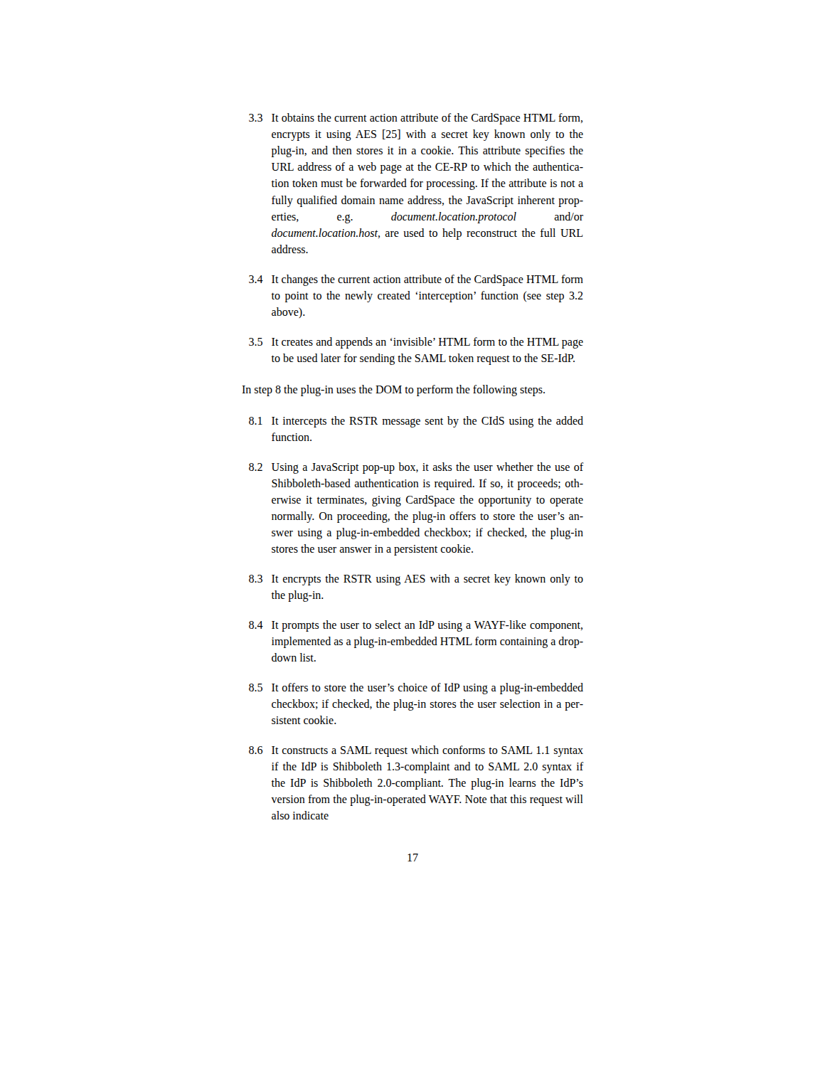3.3 It obtains the current action attribute of the CardSpace HTML form, encrypts it using AES [25] with a secret key known only to the plug-in, and then stores it in a cookie. This attribute specifies the URL address of a web page at the CE-RP to which the authentication token must be forwarded for processing. If the attribute is not a fully qualified domain name address, the JavaScript inherent properties, e.g. document.location.protocol and/or document.location.host, are used to help reconstruct the full URL address.
3.4 It changes the current action attribute of the CardSpace HTML form to point to the newly created ‘interception’ function (see step 3.2 above).
3.5 It creates and appends an ‘invisible’ HTML form to the HTML page to be used later for sending the SAML token request to the SE-IdP.
In step 8 the plug-in uses the DOM to perform the following steps.
8.1 It intercepts the RSTR message sent by the CIdS using the added function.
8.2 Using a JavaScript pop-up box, it asks the user whether the use of Shibboleth-based authentication is required. If so, it proceeds; otherwise it terminates, giving CardSpace the opportunity to operate normally. On proceeding, the plug-in offers to store the user’s answer using a plug-in-embedded checkbox; if checked, the plug-in stores the user answer in a persistent cookie.
8.3 It encrypts the RSTR using AES with a secret key known only to the plug-in.
8.4 It prompts the user to select an IdP using a WAYF-like component, implemented as a plug-in-embedded HTML form containing a drop-down list.
8.5 It offers to store the user’s choice of IdP using a plug-in-embedded checkbox; if checked, the plug-in stores the user selection in a persistent cookie.
8.6 It constructs a SAML request which conforms to SAML 1.1 syntax if the IdP is Shibboleth 1.3-complaint and to SAML 2.0 syntax if the IdP is Shibboleth 2.0-compliant. The plug-in learns the IdP’s version from the plug-in-operated WAYF. Note that this request will also indicate
17